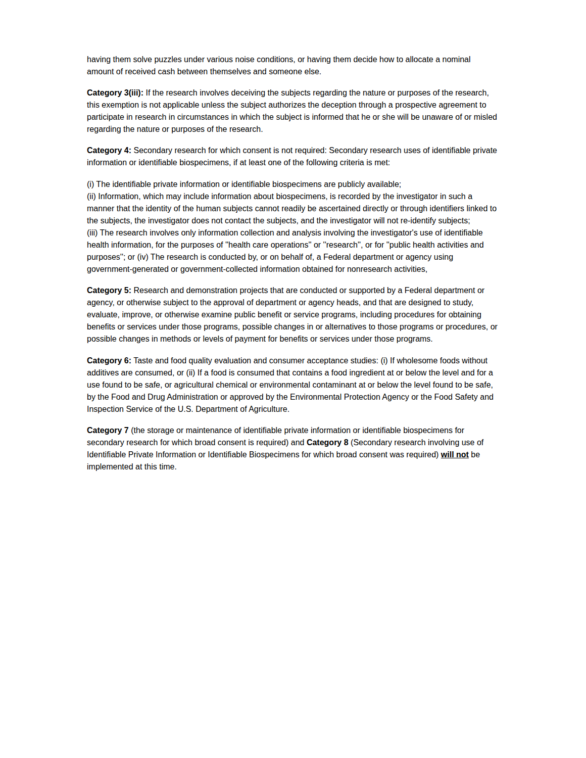having them solve puzzles under various noise conditions, or having them decide how to allocate a nominal amount of received cash between themselves and someone else.
Category 3(iii): If the research involves deceiving the subjects regarding the nature or purposes of the research, this exemption is not applicable unless the subject authorizes the deception through a prospective agreement to participate in research in circumstances in which the subject is informed that he or she will be unaware of or misled regarding the nature or purposes of the research.
Category 4: Secondary research for which consent is not required: Secondary research uses of identifiable private information or identifiable biospecimens, if at least one of the following criteria is met:
(i) The identifiable private information or identifiable biospecimens are publicly available;
(ii) Information, which may include information about biospecimens, is recorded by the investigator in such a manner that the identity of the human subjects cannot readily be ascertained directly or through identifiers linked to the subjects, the investigator does not contact the subjects, and the investigator will not re-identify subjects;
(iii) The research involves only information collection and analysis involving the investigator's use of identifiable health information, for the purposes of ''health care operations'' or ''research'', or for ''public health activities and purposes''; or (iv) The research is conducted by, or on behalf of, a Federal department or agency using government-generated or government-collected information obtained for nonresearch activities,
Category 5: Research and demonstration projects that are conducted or supported by a Federal department or agency, or otherwise subject to the approval of department or agency heads, and that are designed to study, evaluate, improve, or otherwise examine public benefit or service programs, including procedures for obtaining benefits or services under those programs, possible changes in or alternatives to those programs or procedures, or possible changes in methods or levels of payment for benefits or services under those programs.
Category 6: Taste and food quality evaluation and consumer acceptance studies: (i) If wholesome foods without additives are consumed, or (ii) If a food is consumed that contains a food ingredient at or below the level and for a use found to be safe, or agricultural chemical or environmental contaminant at or below the level found to be safe, by the Food and Drug Administration or approved by the Environmental Protection Agency or the Food Safety and Inspection Service of the U.S. Department of Agriculture.
Category 7 (the storage or maintenance of identifiable private information or identifiable biospecimens for secondary research for which broad consent is required) and Category 8 (Secondary research involving use of Identifiable Private Information or Identifiable Biospecimens for which broad consent was required) will not be implemented at this time.